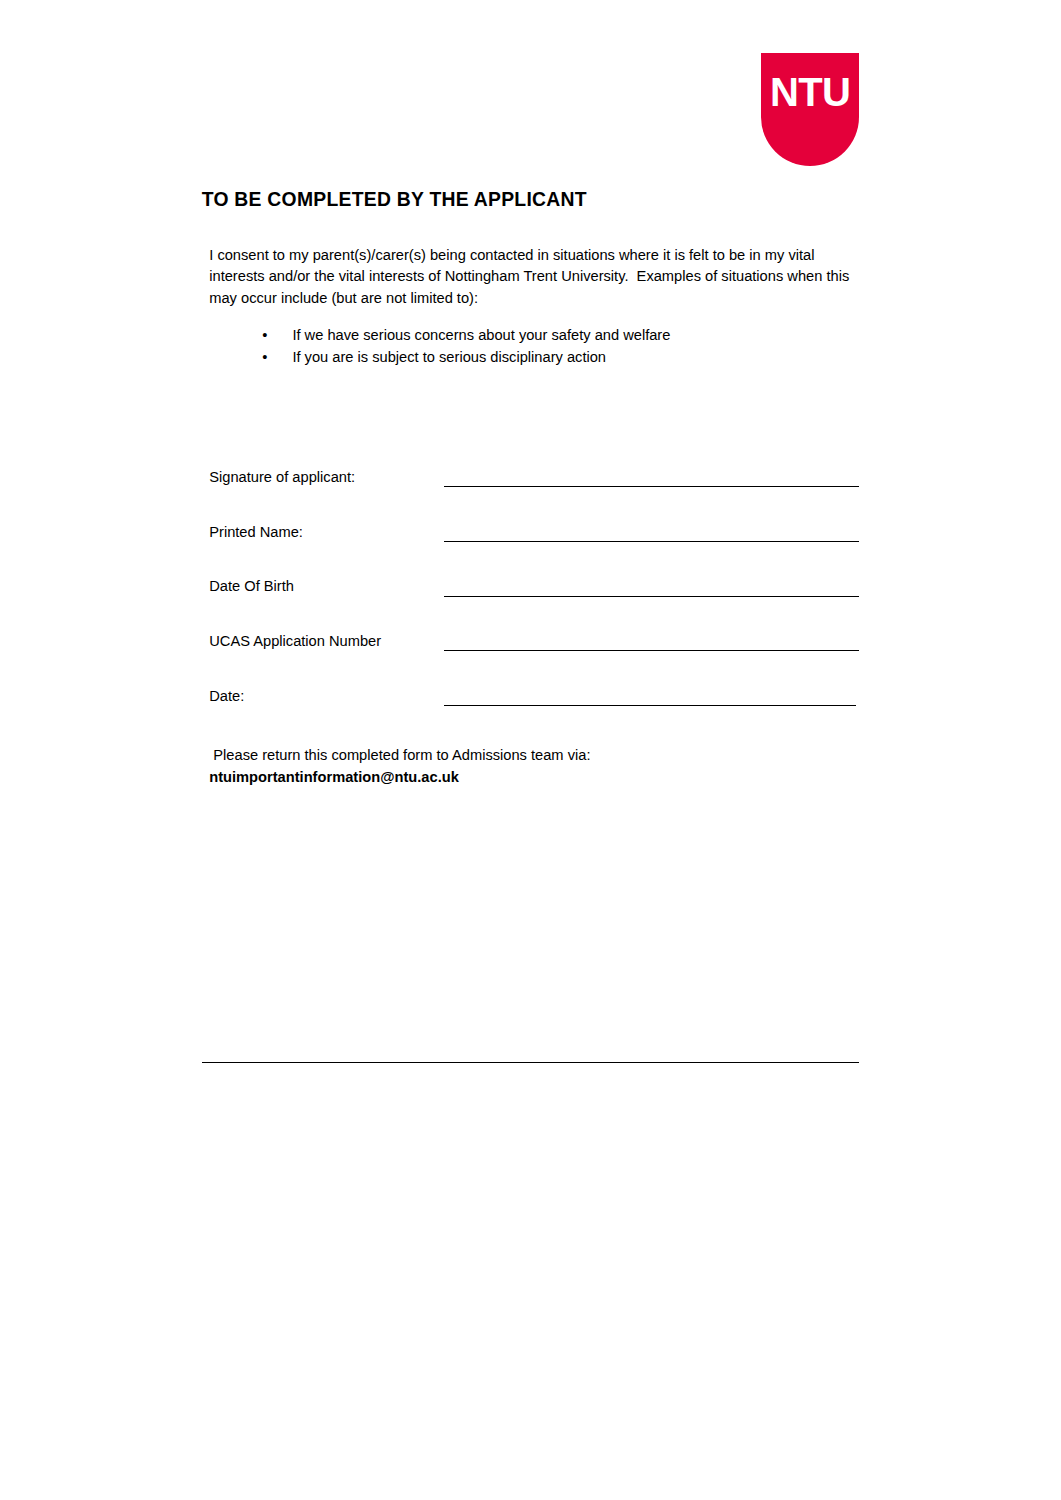NTU
TO BE COMPLETED BY THE APPLICANT
I consent to my parent(s)/carer(s) being contacted in situations where it is felt to be in my vital interests and/or the vital interests of Nottingham Trent University. Examples of situations when this may occur include (but are not limited to):
If we have serious concerns about your safety and welfare
If you are is subject to serious disciplinary action
Signature of applicant:
Printed Name:
Date Of Birth
UCAS Application Number
Date:
Please return this completed form to Admissions team via:
ntuimportantinformation@ntu.ac.uk